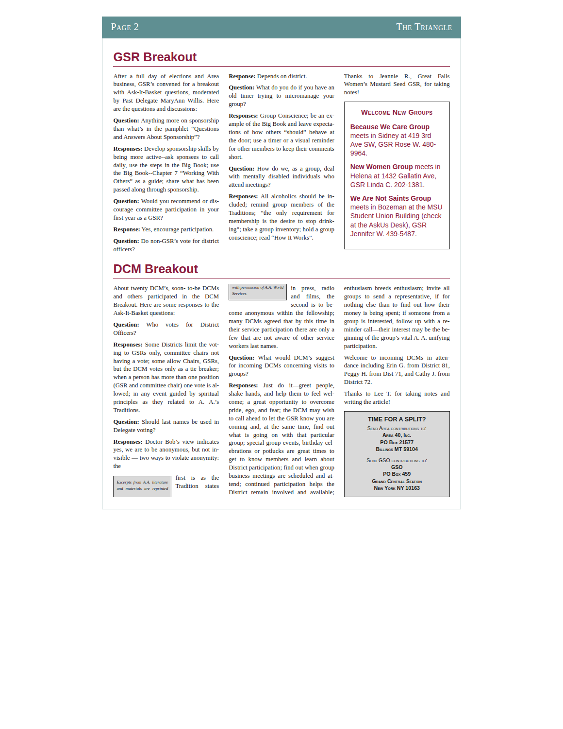Page 2 The Triangle
GSR Breakout
After a full day of elections and Area business, GSR’s convened for a breakout with Ask-It-Basket questions, moderated by Past Delegate MaryAnn Willis. Here are the questions and discussions:
Question: Anything more on sponsorship than what’s in the pamphlet “Questions and Answers About Sponsorship”?
Responses: Develop sponsorship skills by being more active--ask sponsees to call daily, use the steps in the Big Book; use the Big Book--Chapter 7 “Working With Others” as a guide; share what has been passed along through sponsorship.
Question: Would you recommend or discourage committee participation in your first year as a GSR?
Response: Yes, encourage participation.
Question: Do non-GSR’s vote for district officers?
Response: Depends on district.
Question: What do you do if you have an old timer trying to micromanage your group?
Responses: Group Conscience; be an example of the Big Book and leave expectations of how others “should” behave at the door; use a timer or a visual reminder for other members to keep their comments short.
Question: How do we, as a group, deal with mentally disabled individuals who attend meetings?
Responses: All alcoholics should be included; remind group members of the Traditions; “the only requirement for membership is the desire to stop drinking”; take a group inventory; hold a group conscience; read “How It Works”.
Thanks to Jeannie R., Great Falls Women’s Mustard Seed GSR, for taking notes!
Welcome New Groups
Because We Care Group meets in Sidney at 419 3rd Ave SW, GSR Rose W. 480-9964.
New Women Group meets in Helena at 1432 Gallatin Ave, GSR Linda C. 202-1381.
We Are Not Saints Group meets in Bozeman at the MSU Student Union Building (check at the AskUs Desk), GSR Jennifer W. 439-5487.
DCM Breakout
About twenty DCM’s, soon- to-be DCMs and others participated in the DCM Breakout. Here are some responses to the Ask-It-Basket questions:
Question: Who votes for District Officers?
Responses: Some Districts limit the voting to GSRs only, committee chairs not having a vote; some allow Chairs, GSRs, but the DCM votes only as a tie breaker; when a person has more than one position (GSR and committee chair) one vote is allowed; in any event guided by spiritual principles as they related to A. A.’s Traditions.
Question: Should last names be used in Delegate voting?
Responses: Doctor Bob’s view indicates yes, we are to be anonymous, but not invisible — two ways to violate anonymity: the
Excerpts from A.A. literature and materials are reprinted with permission of A.A. World Services.
first is as the Tradition states in press, radio and films, the second is to become anonymous within the fellowship; many DCMs agreed that by this time in their service participation there are only a few that are not aware of other service workers last names.
Question: What would DCM’s suggest for incoming DCMs concerning visits to groups?
Responses: Just do it—greet people, shake hands, and help them to feel welcome; a great opportunity to overcome pride, ego, and fear; the DCM may wish to call ahead to let the GSR know you are coming and, at the same time, find out what is going on with that particular group; special group events, birthday celebrations or potlucks are great times to get to know members and learn about District participation; find out when group business meetings are scheduled and attend; continued participation helps the District remain involved and available; enthusiasm breeds enthusiasm; invite all groups to send a representative, if for nothing else than to find out how their money is being spent; if someone from a group is interested, follow up with a reminder call—their interest may be the beginning of the group’s vital A. A. unifying participation.
Welcome to incoming DCMs in attendance including Erin G. from District 81, Peggy H. from Dist 71, and Cathy J. from District 72.
Thanks to Lee T. for taking notes and writing the article!
TIME FOR A SPLIT?
Send Area contributions to:
Area 40, Inc.
PO Box 21577
Billings MT 59104
Send GSO contributions to:
GSO
PO Box 459
Grand Central Station
New York NY 10163